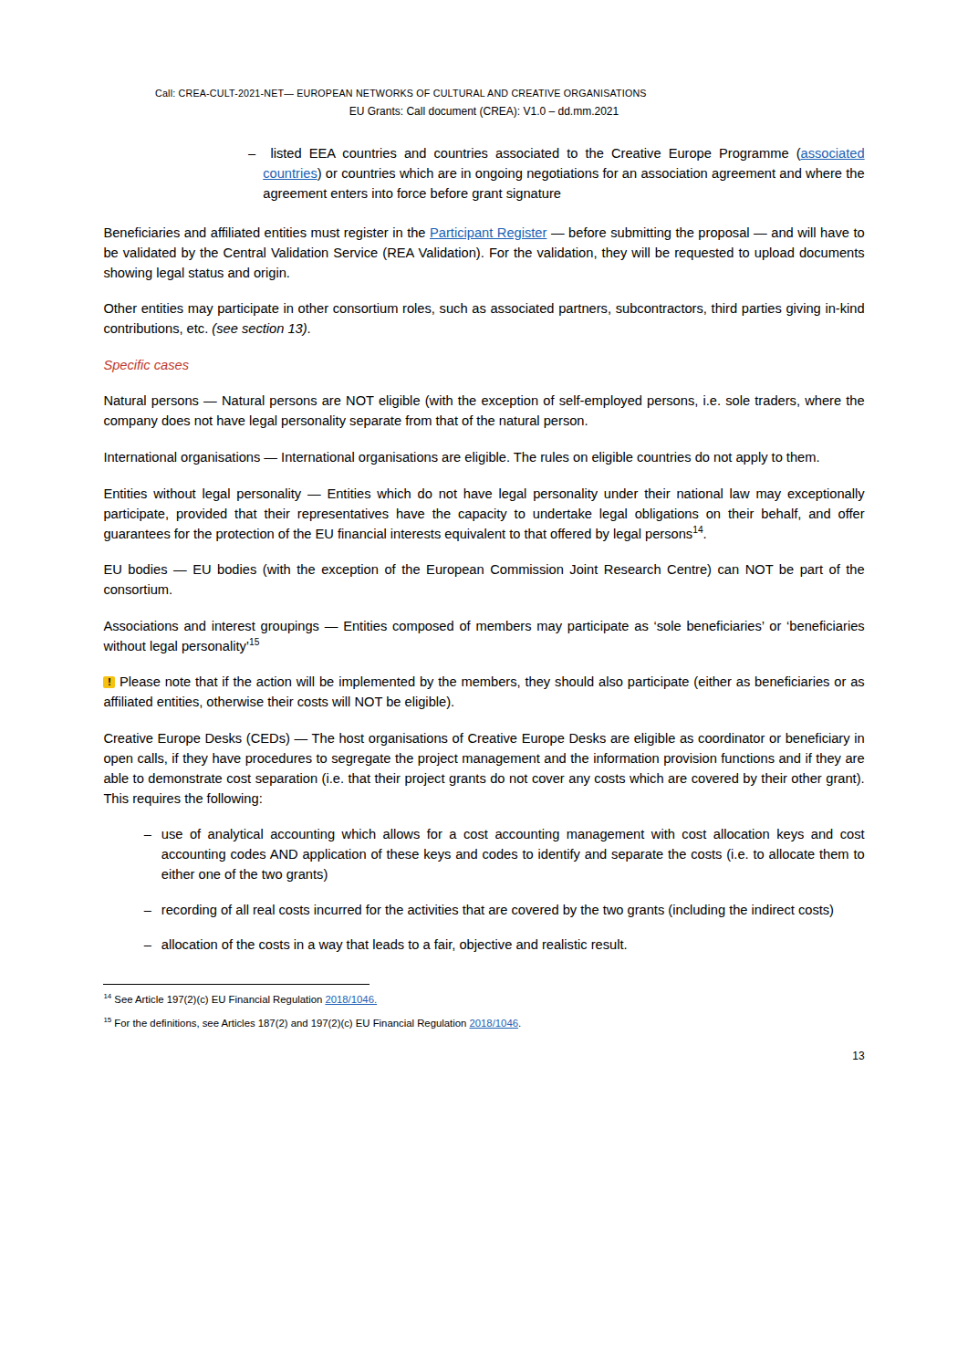Call: CREA-CULT-2021-NET— EUROPEAN NETWORKS OF CULTURAL AND CREATIVE ORGANISATIONS
EU Grants: Call document (CREA): V1.0 – dd.mm.2021
– listed EEA countries and countries associated to the Creative Europe Programme (associated countries) or countries which are in ongoing negotiations for an association agreement and where the agreement enters into force before grant signature
Beneficiaries and affiliated entities must register in the Participant Register — before submitting the proposal — and will have to be validated by the Central Validation Service (REA Validation). For the validation, they will be requested to upload documents showing legal status and origin.
Other entities may participate in other consortium roles, such as associated partners, subcontractors, third parties giving in-kind contributions, etc. (see section 13).
Specific cases
Natural persons — Natural persons are NOT eligible (with the exception of self-employed persons, i.e. sole traders, where the company does not have legal personality separate from that of the natural person.
International organisations — International organisations are eligible. The rules on eligible countries do not apply to them.
Entities without legal personality — Entities which do not have legal personality under their national law may exceptionally participate, provided that their representatives have the capacity to undertake legal obligations on their behalf, and offer guarantees for the protection of the EU financial interests equivalent to that offered by legal persons14.
EU bodies — EU bodies (with the exception of the European Commission Joint Research Centre) can NOT be part of the consortium.
Associations and interest groupings — Entities composed of members may participate as ‘sole beneficiaries’ or ‘beneficiaries without legal personality’15
!Please note that if the action will be implemented by the members, they should also participate (either as beneficiaries or as affiliated entities, otherwise their costs will NOT be eligible).
Creative Europe Desks (CEDs) — The host organisations of Creative Europe Desks are eligible as coordinator or beneficiary in open calls, if they have procedures to segregate the project management and the information provision functions and if they are able to demonstrate cost separation (i.e. that their project grants do not cover any costs which are covered by their other grant). This requires the following:
use of analytical accounting which allows for a cost accounting management with cost allocation keys and cost accounting codes AND application of these keys and codes to identify and separate the costs (i.e. to allocate them to either one of the two grants)
recording of all real costs incurred for the activities that are covered by the two grants (including the indirect costs)
allocation of the costs in a way that leads to a fair, objective and realistic result.
14 See Article 197(2)(c) EU Financial Regulation 2018/1046.
15 For the definitions, see Articles 187(2) and 197(2)(c) EU Financial Regulation 2018/1046.
13